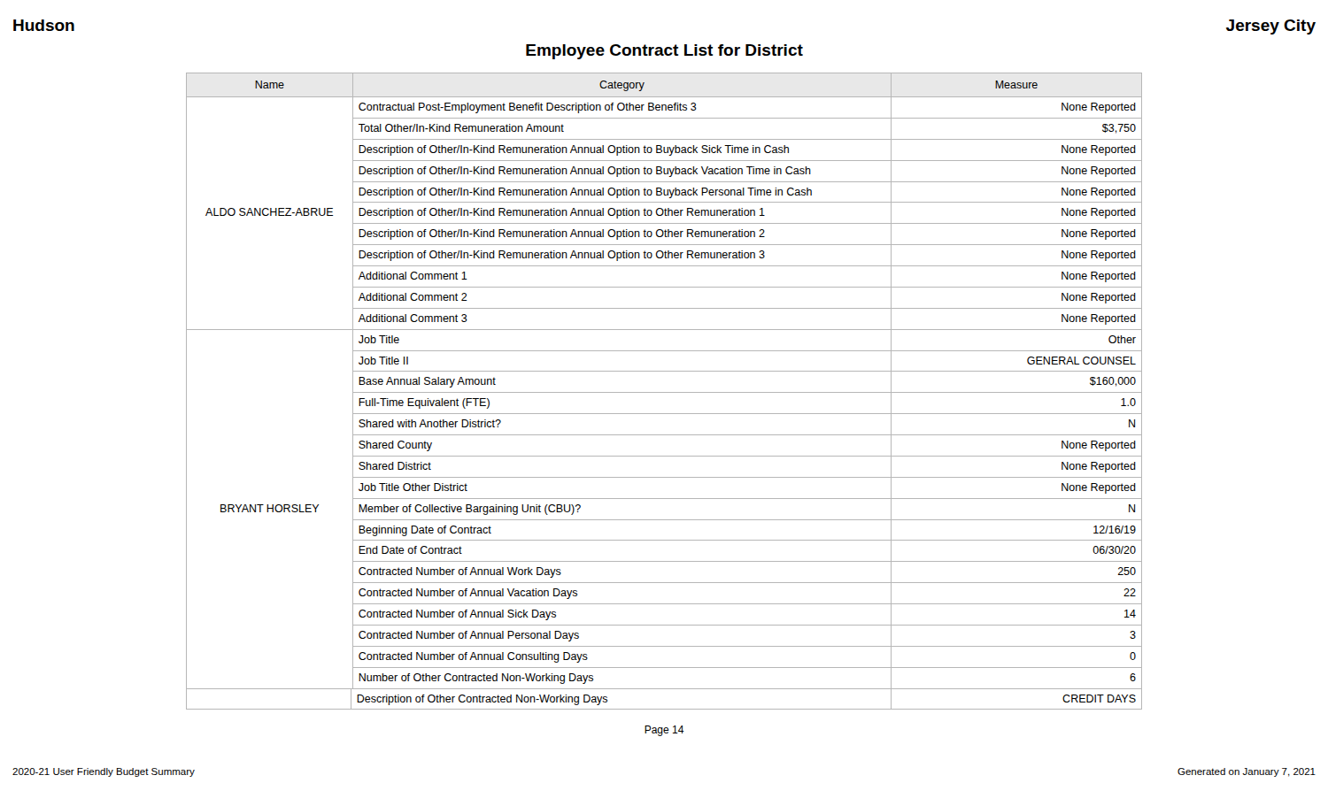Hudson Jersey City
Employee Contract List for District
| Name | Category | Measure |
| --- | --- | --- |
| ALDO SANCHEZ-ABRUE | Contractual Post-Employment Benefit Description of Other Benefits 3 | None Reported |
| Total Other/In-Kind Remuneration Amount | $3,750 |
| Description of Other/In-Kind Remuneration Annual Option to Buyback Sick Time in Cash | None Reported |
| Description of Other/In-Kind Remuneration Annual Option to Buyback Vacation Time in Cash | None Reported |
| Description of Other/In-Kind Remuneration Annual Option to Buyback Personal Time in Cash | None Reported |
| Description of Other/In-Kind Remuneration Annual Option to Other Remuneration 1 | None Reported |
| Description of Other/In-Kind Remuneration Annual Option to Other Remuneration 2 | None Reported |
| Description of Other/In-Kind Remuneration Annual Option to Other Remuneration 3 | None Reported |
| Additional Comment 1 | None Reported |
| Additional Comment 2 | None Reported |
| Additional Comment 3 | None Reported |
| BRYANT HORSLEY | Job Title | Other |
| Job Title II | GENERAL COUNSEL |
| Base Annual Salary Amount | $160,000 |
| Full-Time Equivalent (FTE) | 1.0 |
| Shared with Another District? | N |
| Shared County | None Reported |
| Shared District | None Reported |
| Job Title Other District | None Reported |
| Member of Collective Bargaining Unit (CBU)? | N |
| Beginning Date of Contract | 12/16/19 |
| End Date of Contract | 06/30/20 |
| Contracted Number of Annual Work Days | 250 |
| Contracted Number of Annual Vacation Days | 22 |
| Contracted Number of Annual Sick Days | 14 |
| Contracted Number of Annual Personal Days | 3 |
| Contracted Number of Annual Consulting Days | 0 |
| Number of Other Contracted Non-Working Days | 6 |
| | Description of Other Contracted Non-Working Days | CREDIT DAYS |
Page 14
2020-21 User Friendly Budget Summary Generated on January 7, 2021